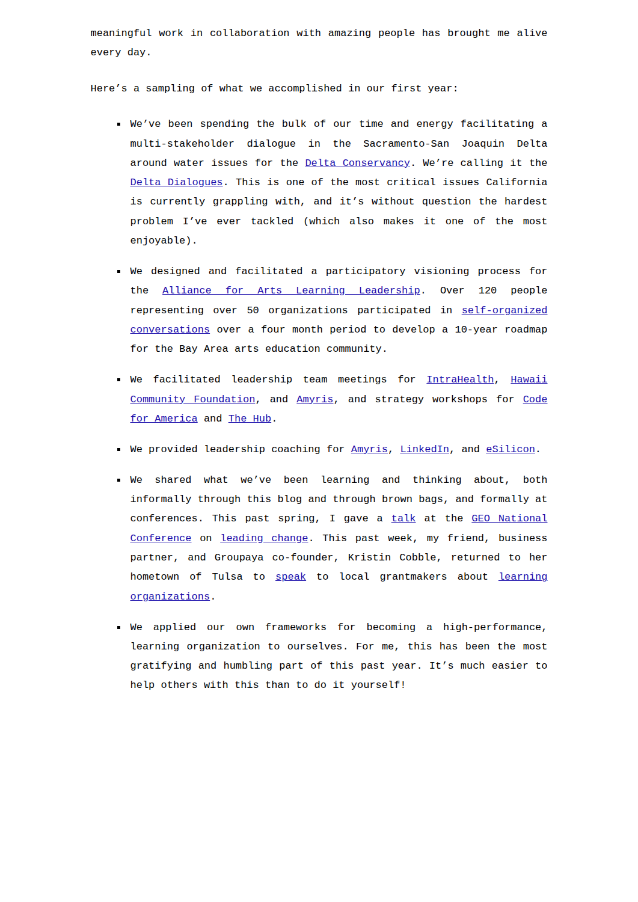meaningful work in collaboration with amazing people has brought me alive every day.
Here’s a sampling of what we accomplished in our first year:
We’ve been spending the bulk of our time and energy facilitating a multi-stakeholder dialogue in the Sacramento-San Joaquin Delta around water issues for the Delta Conservancy. We’re calling it the Delta Dialogues. This is one of the most critical issues California is currently grappling with, and it’s without question the hardest problem I’ve ever tackled (which also makes it one of the most enjoyable).
We designed and facilitated a participatory visioning process for the Alliance for Arts Learning Leadership. Over 120 people representing over 50 organizations participated in self-organized conversations over a four month period to develop a 10-year roadmap for the Bay Area arts education community.
We facilitated leadership team meetings for IntraHealth, Hawaii Community Foundation, and Amyris, and strategy workshops for Code for America and The Hub.
We provided leadership coaching for Amyris, LinkedIn, and eSilicon.
We shared what we’ve been learning and thinking about, both informally through this blog and through brown bags, and formally at conferences. This past spring, I gave a talk at the GEO National Conference on leading change. This past week, my friend, business partner, and Groupaya co-founder, Kristin Cobble, returned to her hometown of Tulsa to speak to local grantmakers about learning organizations.
We applied our own frameworks for becoming a high-performance, learning organization to ourselves. For me, this has been the most gratifying and humbling part of this past year. It’s much easier to help others with this than to do it yourself!